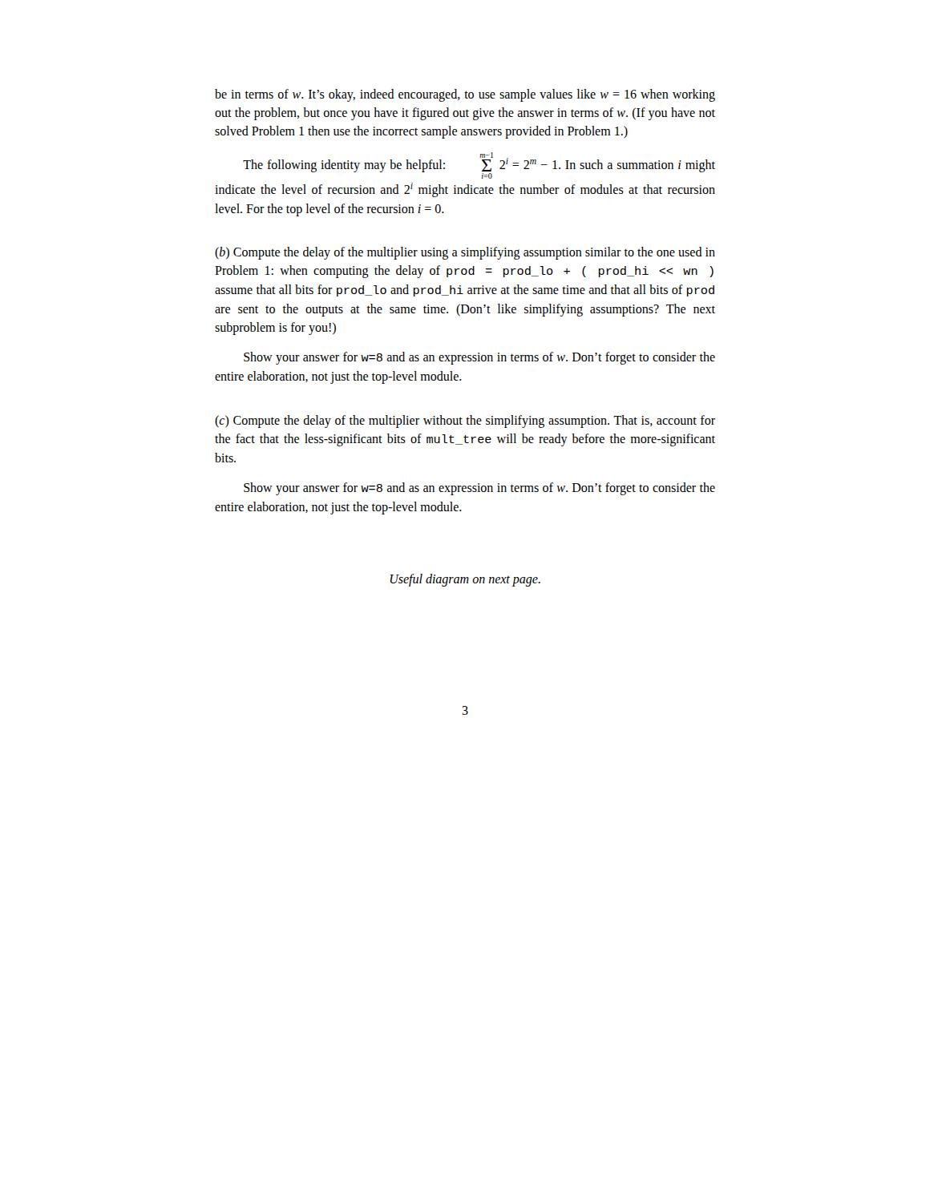be in terms of w. It’s okay, indeed encouraged, to use sample values like w = 16 when working out the problem, but once you have it figured out give the answer in terms of w. (If you have not solved Problem 1 then use the incorrect sample answers provided in Problem 1.)
The following identity may be helpful: m−1 Σi=0 2i = 2m − 1. In such a summation i might indicate the level of recursion and 2i might indicate the number of modules at that recursion level. For the top level of the recursion i = 0.
(b) Compute the delay of the multiplier using a simplifying assumption similar to the one used in Problem 1: when computing the delay of prod = prod_lo + ( prod_hi << wn ) assume that all bits for prod_lo and prod_hi arrive at the same time and that all bits of prod are sent to the outputs at the same time. (Don’t like simplifying assumptions? The next subproblem is for you!)
Show your answer for w=8 and as an expression in terms of w. Don’t forget to consider the entire elaboration, not just the top-level module.
(c) Compute the delay of the multiplier without the simplifying assumption. That is, account for the fact that the less-significant bits of mult_tree will be ready before the more-significant bits.
Show your answer for w=8 and as an expression in terms of w. Don’t forget to consider the entire elaboration, not just the top-level module.
Useful diagram on next page.
3